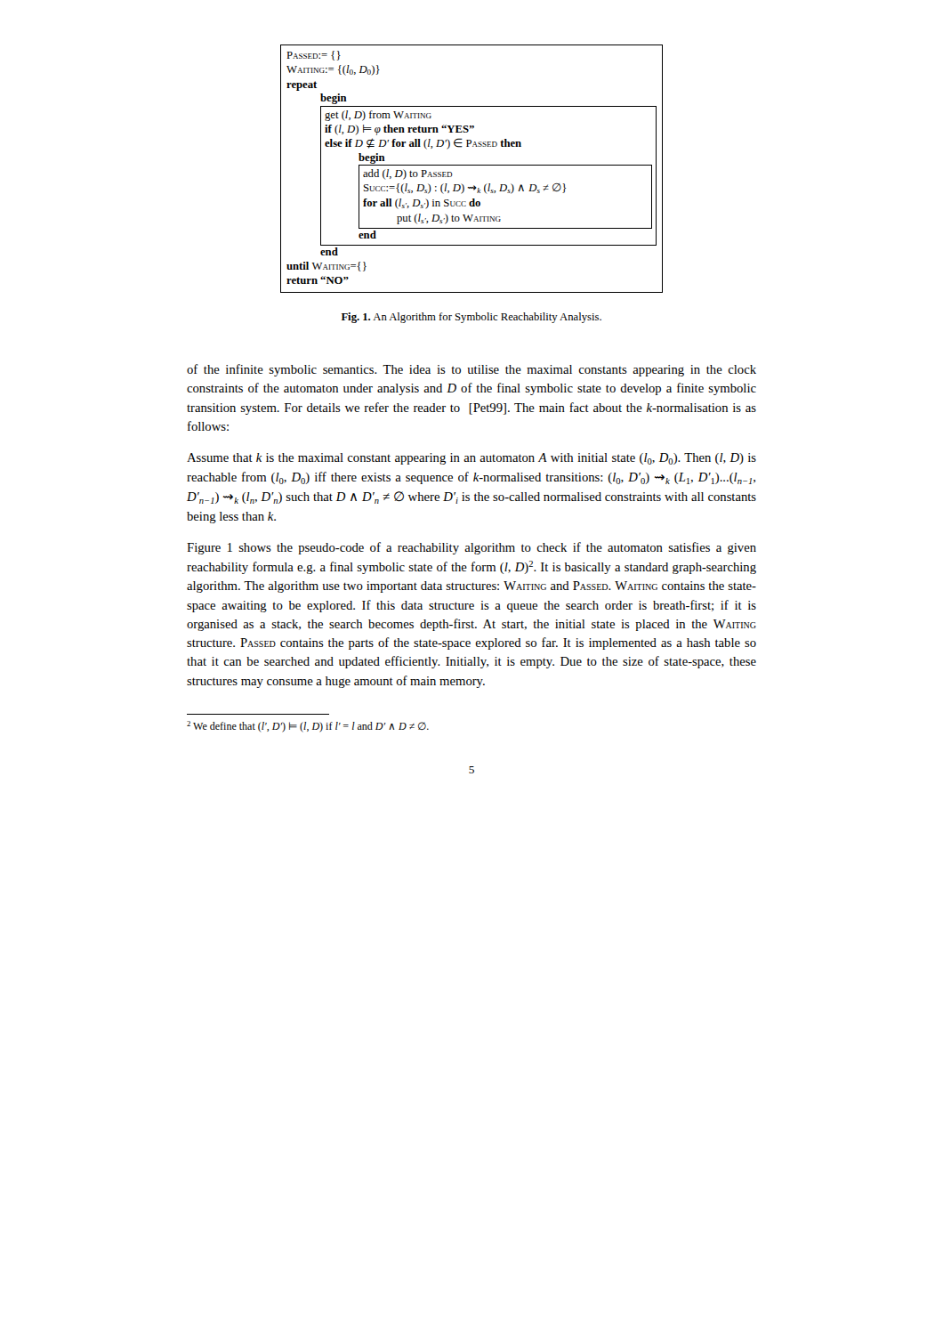Passed:= {}
Waiting:= {(l0, D0)}
repeat
begin
get (l, D) from Waiting
if (l, D) ⊨ φ then return “YES”
else if D ⊈ D′ for all (l, D′) ∈ Passed then
begin
add (l, D) to Passed
Succ:={(ls, Ds) : (l, D) ⇝k (ls, Ds) ∧ Ds ≠ ∅}
for all (ls′, Ds′) in Succ do
put (ls′, Ds′) to Waiting
end
end
until Waiting={}
return “NO”
Fig. 1. An Algorithm for Symbolic Reachability Analysis.
of the infinite symbolic semantics. The idea is to utilise the maximal constants appearing in the clock constraints of the automaton under analysis and D of the final symbolic state to develop a finite symbolic transition system. For details we refer the reader to [Pet99]. The main fact about the k-normalisation is as follows:
Assume that k is the maximal constant appearing in an automaton A with initial state (l0, D0). Then (l, D) is reachable from (l0, D0) iff there exists a sequence of k-normalised transitions: (l0, D′0) ⇝k (L1, D′1)...(ln−1, D′n−1) ⇝k (ln, D′n) such that D ∧ D′n ≠ ∅ where D′i is the so-called normalised constraints with all constants being less than k.
Figure 1 shows the pseudo-code of a reachability algorithm to check if the automaton satisfies a given reachability formula e.g. a final symbolic state of the form (l, D)2. It is basically a standard graph-searching algorithm. The algorithm use two important data structures: Waiting and Passed. Waiting contains the state-space awaiting to be explored. If this data structure is a queue the search order is breath-first; if it is organised as a stack, the search becomes depth-first. At start, the initial state is placed in the Waiting structure. Passed contains the parts of the state-space explored so far. It is implemented as a hash table so that it can be searched and updated efficiently. Initially, it is empty. Due to the size of state-space, these structures may consume a huge amount of main memory.
2 We define that (l′, D′) ⊨ (l, D) if l′ = l and D′ ∧ D ≠ ∅.
5